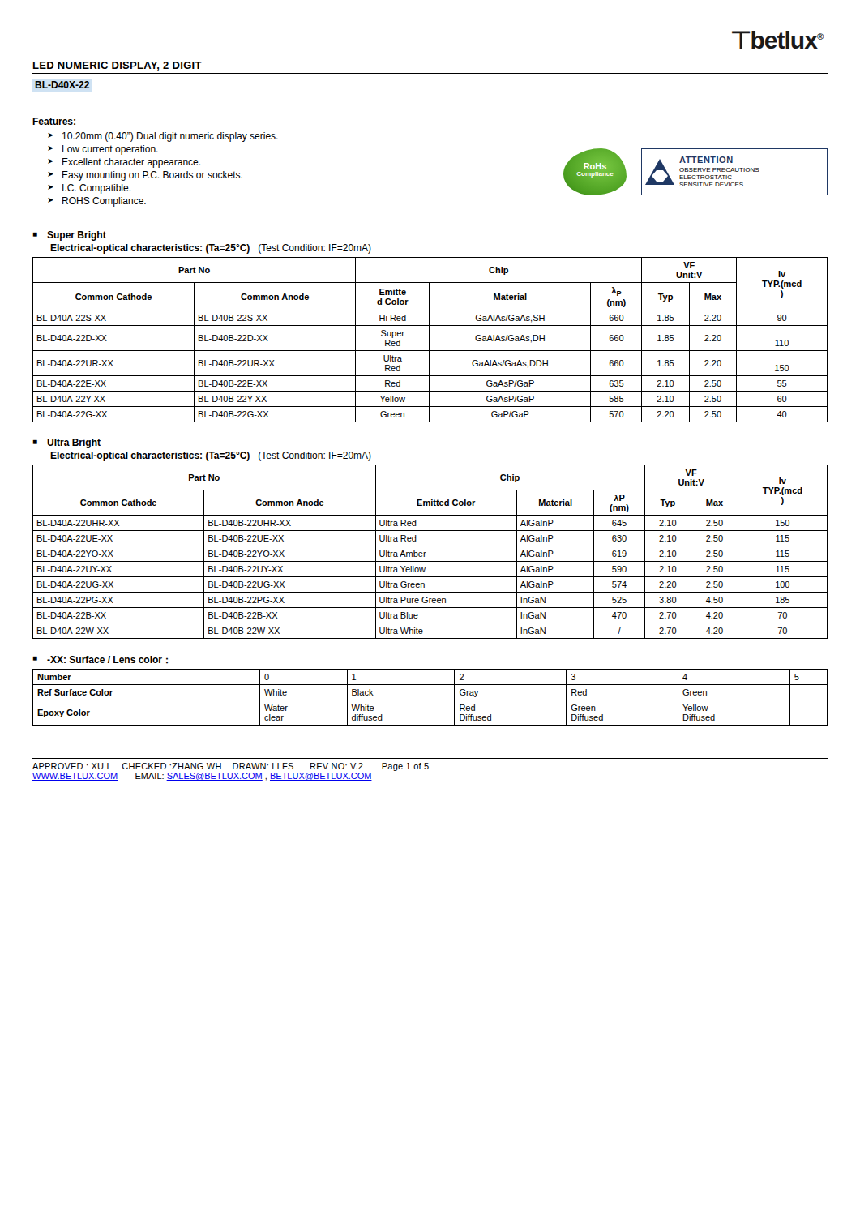⊤betlux®
LED NUMERIC DISPLAY, 2 DIGIT
BL-D40X-22
Features:
10.20mm (0.40”) Dual digit numeric display series.
Low current operation.
Excellent character appearance.
Easy mounting on P.C. Boards or sockets.
I.C. Compatible.
ROHS Compliance.
RoHsCompliance
ATTENTION OBSERVE PRECAUTIONS
ELECTROSTATIC
SENSITIVE DEVICES
Super Bright
Electrical-optical characteristics: (Ta=25°C) (Test Condition: IF=20mA)
| Part No | Chip | VF Unit:V | Iv TYP.(mcd ) |
| --- | --- | --- | --- |
| Common Cathode | Common Anode | Emitte d Color | Material | λ P (nm) | Typ | Max |
| BL-D40A-22S-XX | BL-D40B-22S-XX | Hi Red | GaAlAs/GaAs,SH | 660 | 1.85 | 2.20 | 90 |
| BL-D40A-22D-XX | BL-D40B-22D-XX | Super Red | GaAlAs/GaAs,DH | 660 | 1.85 | 2.20 | 110 |
| BL-D40A-22UR-XX | BL-D40B-22UR-XX | Ultra Red | GaAlAs/GaAs,DDH | 660 | 1.85 | 2.20 | 150 |
| BL-D40A-22E-XX | BL-D40B-22E-XX | Red | GaAsP/GaP | 635 | 2.10 | 2.50 | 55 |
| BL-D40A-22Y-XX | BL-D40B-22Y-XX | Yellow | GaAsP/GaP | 585 | 2.10 | 2.50 | 60 |
| BL-D40A-22G-XX | BL-D40B-22G-XX | Green | GaP/GaP | 570 | 2.20 | 2.50 | 40 |
Ultra Bright
Electrical-optical characteristics: (Ta=25°C) (Test Condition: IF=20mA)
| Part No | Chip | VF Unit:V | Iv TYP.(mcd ) |
| --- | --- | --- | --- |
| Common Cathode | Common Anode | Emitted Color | Material | λP (nm) | Typ | Max |
| BL-D40A-22UHR-XX | BL-D40B-22UHR-XX | Ultra Red | AlGaInP | 645 | 2.10 | 2.50 | 150 |
| BL-D40A-22UE-XX | BL-D40B-22UE-XX | Ultra Red | AlGaInP | 630 | 2.10 | 2.50 | 115 |
| BL-D40A-22YO-XX | BL-D40B-22YO-XX | Ultra Amber | AlGaInP | 619 | 2.10 | 2.50 | 115 |
| BL-D40A-22UY-XX | BL-D40B-22UY-XX | Ultra Yellow | AlGaInP | 590 | 2.10 | 2.50 | 115 |
| BL-D40A-22UG-XX | BL-D40B-22UG-XX | Ultra Green | AlGaInP | 574 | 2.20 | 2.50 | 100 |
| BL-D40A-22PG-XX | BL-D40B-22PG-XX | Ultra Pure Green | InGaN | 525 | 3.80 | 4.50 | 185 |
| BL-D40A-22B-XX | BL-D40B-22B-XX | Ultra Blue | InGaN | 470 | 2.70 | 4.20 | 70 |
| BL-D40A-22W-XX | BL-D40B-22W-XX | Ultra White | InGaN | / | 2.70 | 4.20 | 70 |
-XX: Surface / Lens color：
| Number | 0 | 1 | 2 | 3 | 4 | 5 |
| Ref Surface Color | White | Black | Gray | Red | Green | |
| Epoxy Color | Water clear | White diffused | Red Diffused | Green Diffused | Yellow Diffused | |
APPROVED : XU L CHECKED :ZHANG WH DRAWN: LI FS REV NO: V.2 Page 1 of 5
WWW.BETLUX.COM EMAIL: SALES@BETLUX.COM , BETLUX@BETLUX.COM